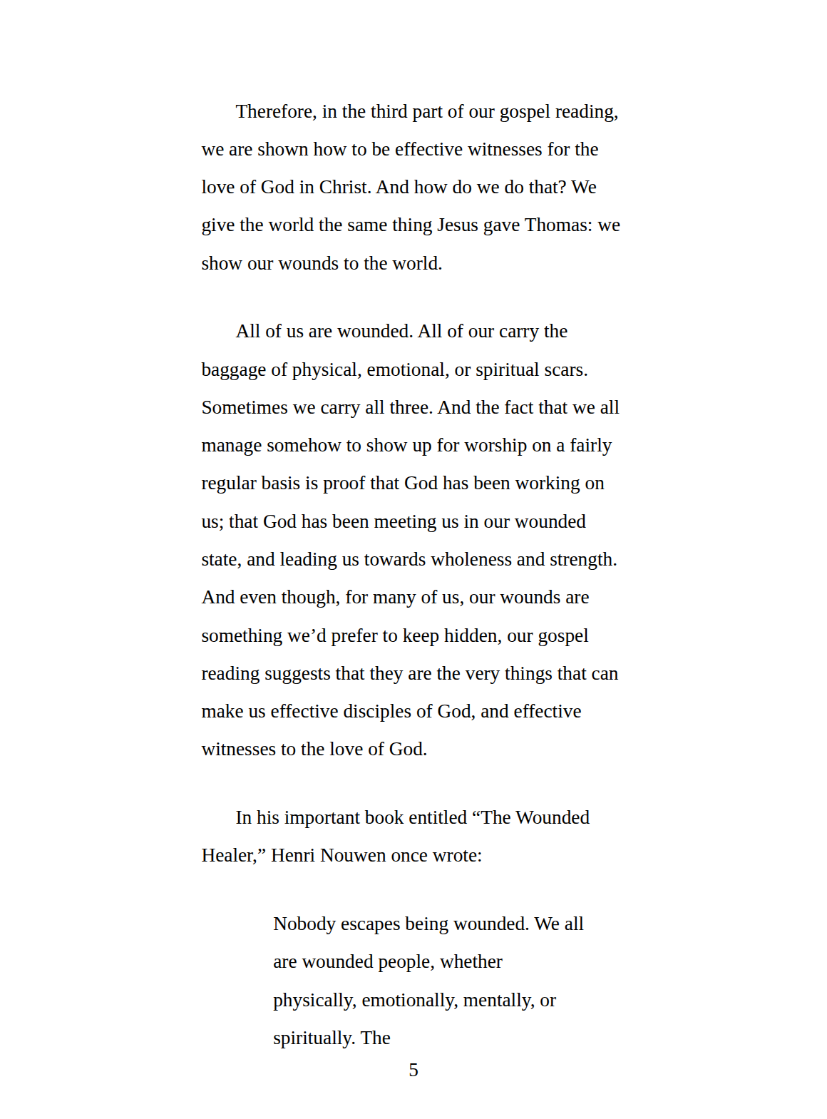Therefore, in the third part of our gospel reading, we are shown how to be effective witnesses for the love of God in Christ. And how do we do that? We give the world the same thing Jesus gave Thomas: we show our wounds to the world.
All of us are wounded. All of our carry the baggage of physical, emotional, or spiritual scars. Sometimes we carry all three. And the fact that we all manage somehow to show up for worship on a fairly regular basis is proof that God has been working on us; that God has been meeting us in our wounded state, and leading us towards wholeness and strength. And even though, for many of us, our wounds are something we’d prefer to keep hidden, our gospel reading suggests that they are the very things that can make us effective disciples of God, and effective witnesses to the love of God.
In his important book entitled “The Wounded Healer,” Henri Nouwen once wrote:
Nobody escapes being wounded. We all are wounded people, whether physically, emotionally, mentally, or spiritually. The
5